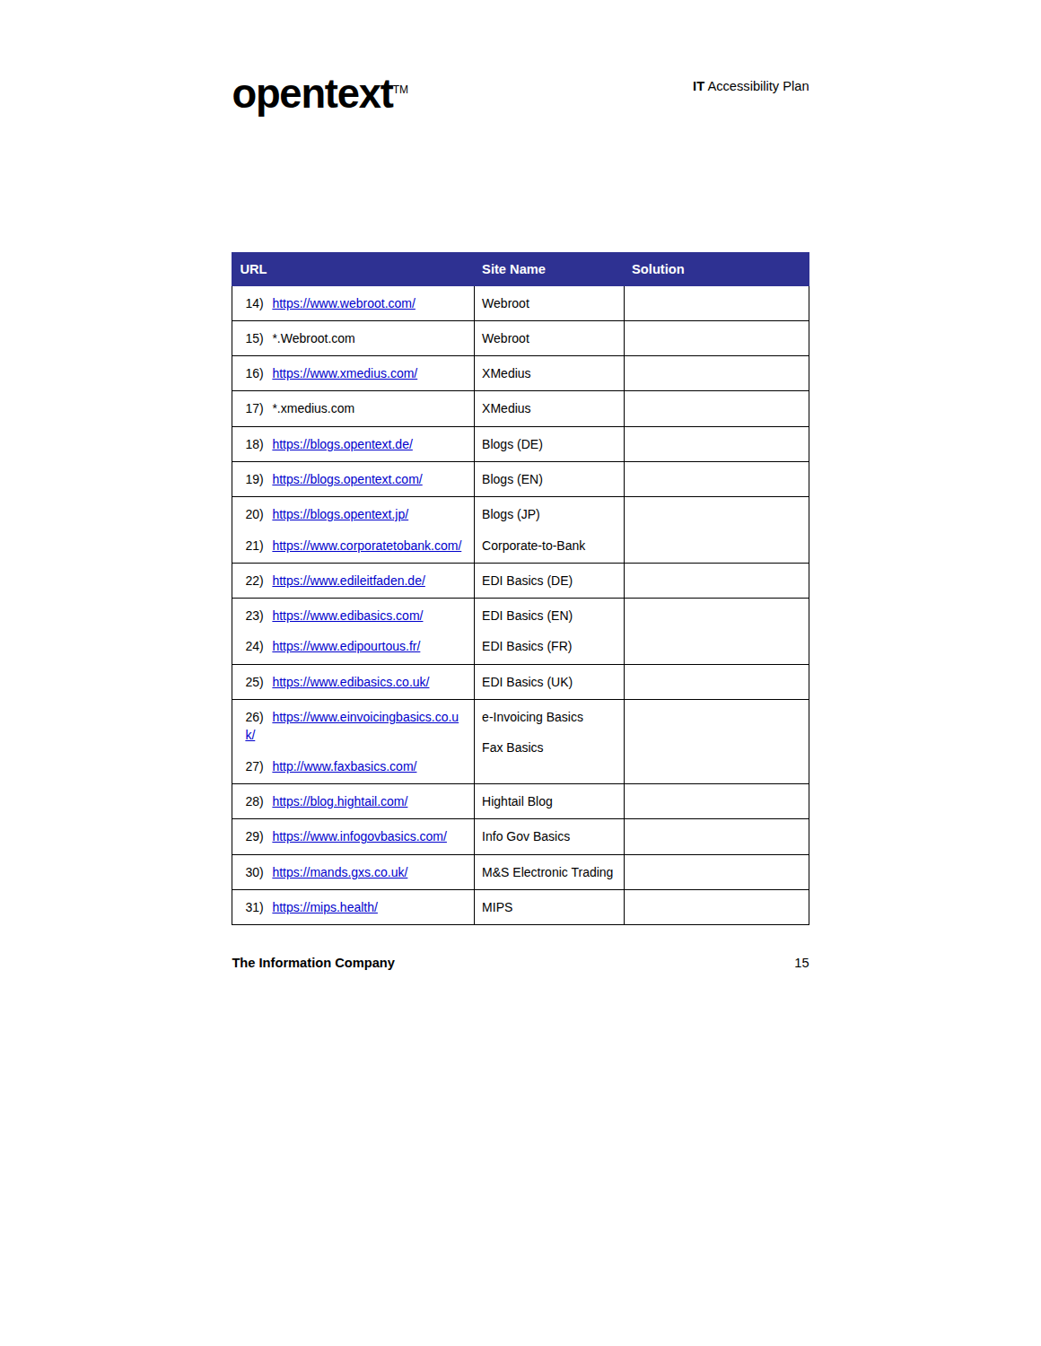opentextTM
IT Accessibility Plan
| URL | Site Name | Solution |
| --- | --- | --- |
| 14) https://www.webroot.com/ | Webroot | |
| 15) *.Webroot.com | Webroot | |
| 16) https://www.xmedius.com/ | XMedius | |
| 17) *.xmedius.com | XMedius | |
| 18) https://blogs.opentext.de/ | Blogs (DE) | |
| 19) https://blogs.opentext.com/ | Blogs (EN) | |
| 20) https://blogs.opentext.jp/ 21) https://www.corporatetobank.com/ | Blogs (JP) Corporate-to-Bank | |
| 22) https://www.edileitfaden.de/ | EDI Basics (DE) | |
| 23) https://www.edibasics.com/ 24) https://www.edipourtous.fr/ | EDI Basics (EN) EDI Basics (FR) | |
| 25) https://www.edibasics.co.uk/ | EDI Basics (UK) | |
| 26) https://www.einvoicingbasics.co.uk/ 27) http://www.faxbasics.com/ | e-Invoicing Basics Fax Basics | |
| 28) https://blog.hightail.com/ | Hightail Blog | |
| 29) https://www.infogovbasics.com/ | Info Gov Basics | |
| 30) https://mands.gxs.co.uk/ | M&S Electronic Trading | |
| 31) https://mips.health/ | MIPS | |
The Information Company
15